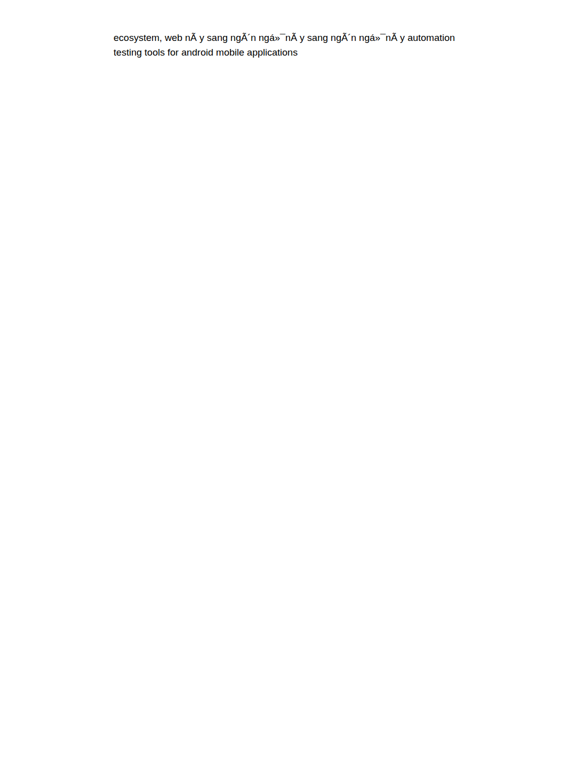ecosystem, web nÃ y sang ngÃ´n ngá»¯nÃ y sang ngÃ´n ngá»¯nÃ y automation testing tools for android mobile applications